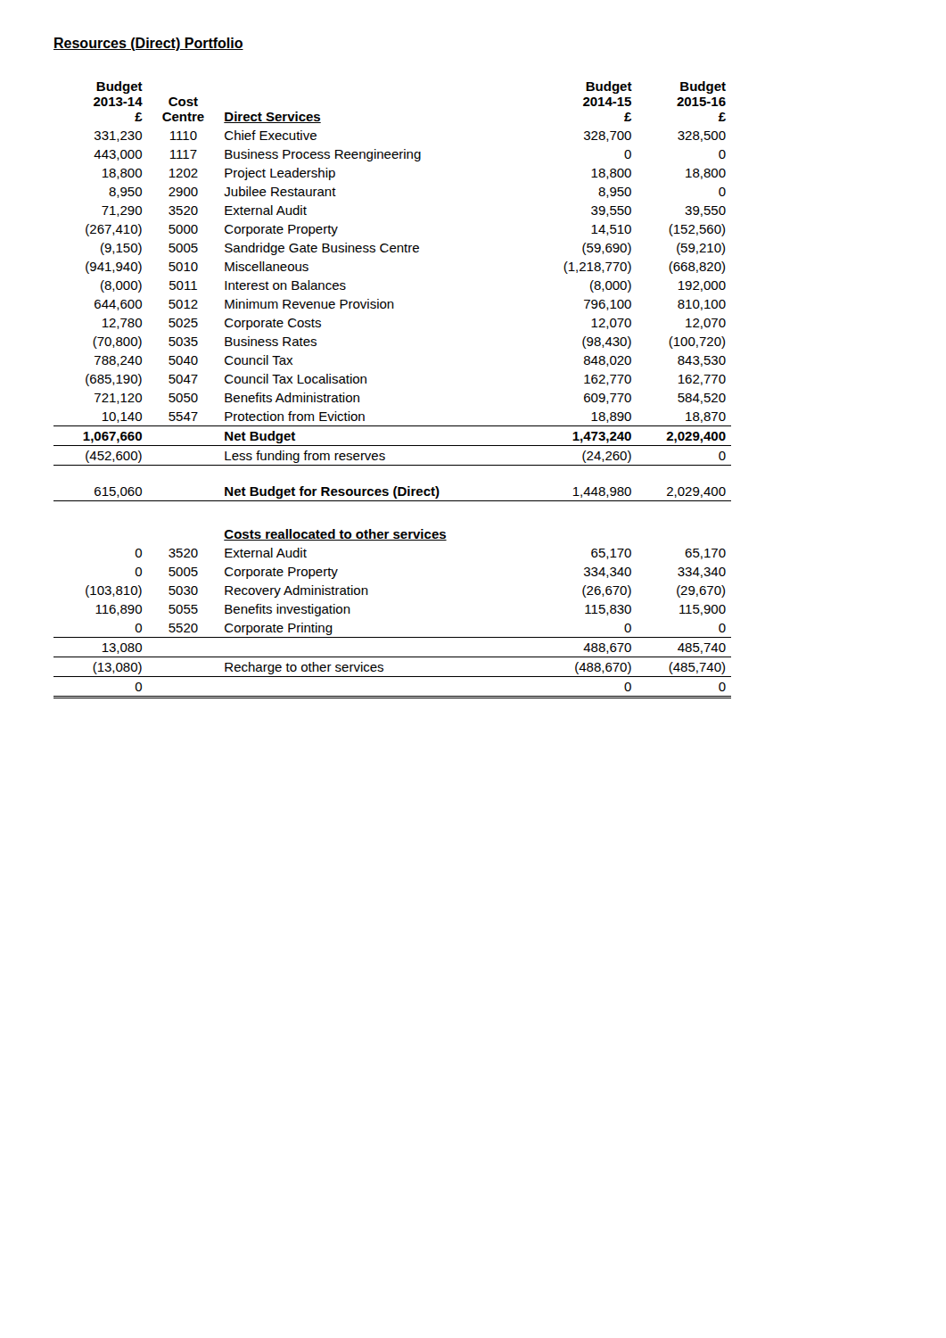Resources (Direct) Portfolio
| Budget 2013-14 £ | Cost Centre | Direct Services | Budget 2014-15 £ | Budget 2015-16 £ |
| --- | --- | --- | --- | --- |
| 331,230 | 1110 | Chief Executive | 328,700 | 328,500 |
| 443,000 | 1117 | Business Process Reengineering | 0 | 0 |
| 18,800 | 1202 | Project Leadership | 18,800 | 18,800 |
| 8,950 | 2900 | Jubilee Restaurant | 8,950 | 0 |
| 71,290 | 3520 | External Audit | 39,550 | 39,550 |
| (267,410) | 5000 | Corporate Property | 14,510 | (152,560) |
| (9,150) | 5005 | Sandridge Gate Business Centre | (59,690) | (59,210) |
| (941,940) | 5010 | Miscellaneous | (1,218,770) | (668,820) |
| (8,000) | 5011 | Interest on Balances | (8,000) | 192,000 |
| 644,600 | 5012 | Minimum Revenue Provision | 796,100 | 810,100 |
| 12,780 | 5025 | Corporate Costs | 12,070 | 12,070 |
| (70,800) | 5035 | Business Rates | (98,430) | (100,720) |
| 788,240 | 5040 | Council Tax | 848,020 | 843,530 |
| (685,190) | 5047 | Council Tax Localisation | 162,770 | 162,770 |
| 721,120 | 5050 | Benefits Administration | 609,770 | 584,520 |
| 10,140 | 5547 | Protection from Eviction | 18,890 | 18,870 |
| 1,067,660 | | Net Budget | 1,473,240 | 2,029,400 |
| (452,600) | | Less funding from reserves | (24,260) | 0 |
| 615,060 | | Net Budget for Resources (Direct) | 1,448,980 | 2,029,400 |
| | | Costs reallocated to other services | | |
| 0 | 3520 | External Audit | 65,170 | 65,170 |
| 0 | 5005 | Corporate Property | 334,340 | 334,340 |
| (103,810) | 5030 | Recovery Administration | (26,670) | (29,670) |
| 116,890 | 5055 | Benefits investigation | 115,830 | 115,900 |
| 0 | 5520 | Corporate Printing | 0 | 0 |
| 13,080 | | | 488,670 | 485,740 |
| (13,080) | | Recharge to other services | (488,670) | (485,740) |
| 0 | | | 0 | 0 |